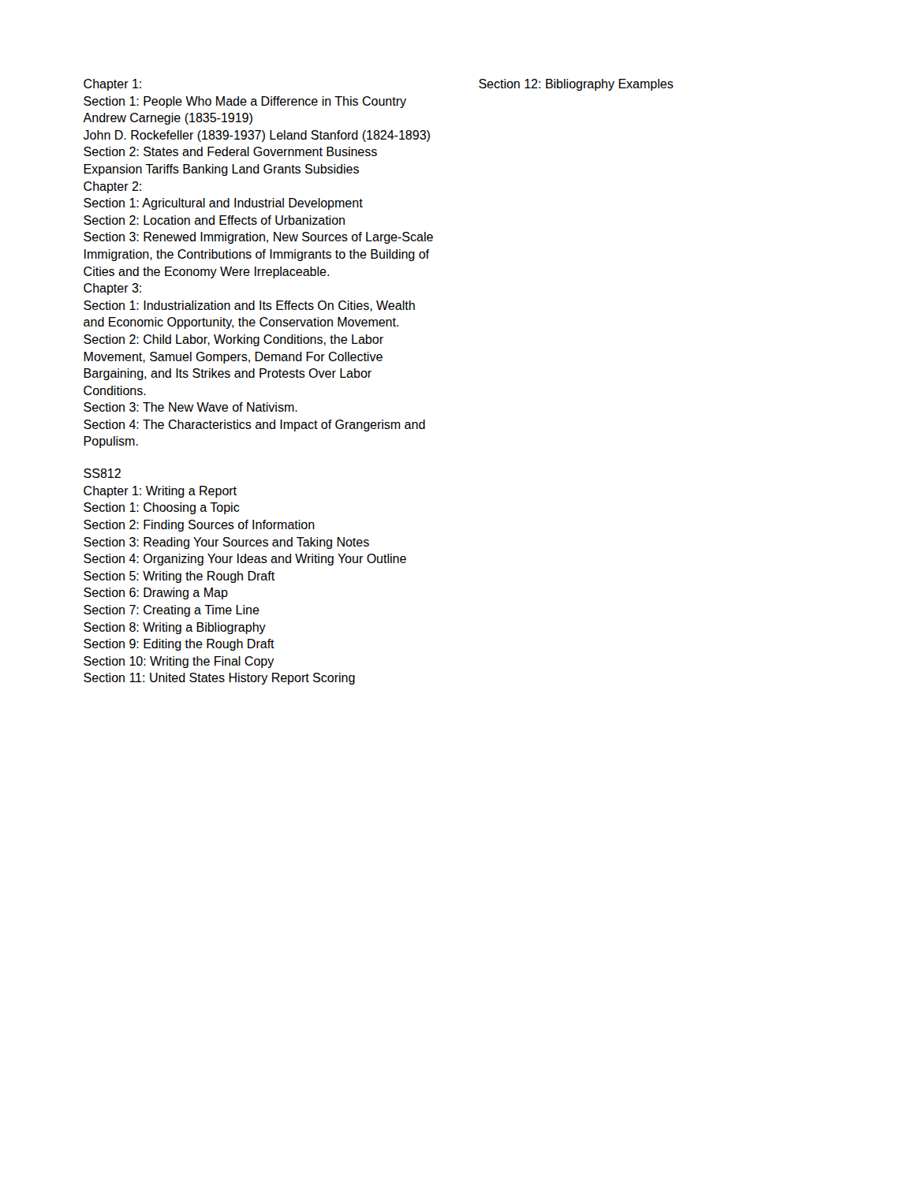Chapter 1:
Section 1: People Who Made a Difference in This Country Andrew Carnegie (1835-1919)
John D. Rockefeller (1839-1937) Leland Stanford (1824-1893)
Section 2: States and Federal Government Business Expansion Tariffs Banking Land Grants Subsidies
Chapter 2:
Section 1: Agricultural and Industrial Development
Section 2: Location and Effects of Urbanization
Section 3: Renewed Immigration, New Sources of Large-Scale Immigration, the Contributions of Immigrants to the Building of Cities and the Economy Were Irreplaceable.
Chapter 3:
Section 1: Industrialization and Its Effects On Cities, Wealth and Economic Opportunity, the Conservation Movement.
Section 2: Child Labor, Working Conditions, the Labor Movement, Samuel Gompers, Demand For Collective Bargaining, and Its Strikes and Protests Over Labor Conditions.
Section 3: The New Wave of Nativism.
Section 4: The Characteristics and Impact of Grangerism and Populism.
SS812
Chapter 1: Writing a Report
Section 1: Choosing a Topic
Section 2: Finding Sources of Information
Section 3: Reading Your Sources and Taking Notes
Section 4: Organizing Your Ideas and Writing Your Outline
Section 5: Writing the Rough Draft
Section 6: Drawing a Map
Section 7: Creating a Time Line
Section 8: Writing a Bibliography
Section 9: Editing the Rough Draft
Section 10: Writing the Final Copy
Section 11: United States History Report Scoring
Section 12: Bibliography Examples